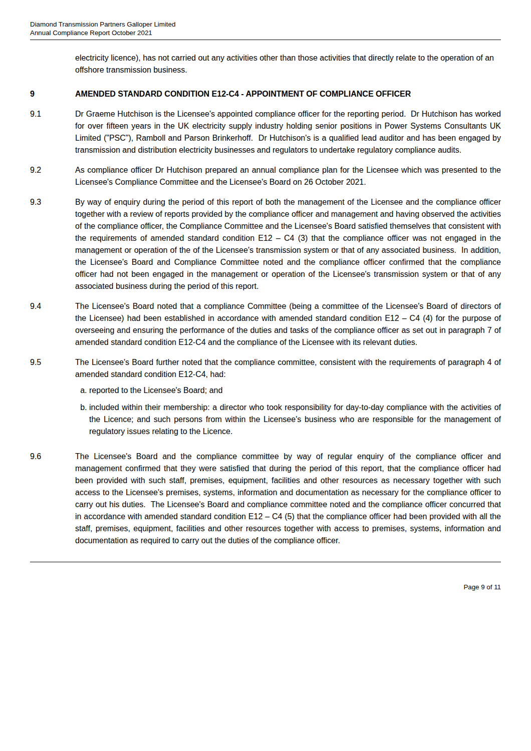Diamond Transmission Partners Galloper Limited
Annual Compliance Report October 2021
electricity licence), has not carried out any activities other than those activities that directly relate to the operation of an offshore transmission business.
9 AMENDED STANDARD CONDITION E12-C4 - APPOINTMENT OF COMPLIANCE OFFICER
9.1 Dr Graeme Hutchison is the Licensee's appointed compliance officer for the reporting period. Dr Hutchison has worked for over fifteen years in the UK electricity supply industry holding senior positions in Power Systems Consultants UK Limited ("PSC"), Ramboll and Parson Brinkerhoff. Dr Hutchison's is a qualified lead auditor and has been engaged by transmission and distribution electricity businesses and regulators to undertake regulatory compliance audits.
9.2 As compliance officer Dr Hutchison prepared an annual compliance plan for the Licensee which was presented to the Licensee's Compliance Committee and the Licensee's Board on 26 October 2021.
9.3 By way of enquiry during the period of this report of both the management of the Licensee and the compliance officer together with a review of reports provided by the compliance officer and management and having observed the activities of the compliance officer, the Compliance Committee and the Licensee's Board satisfied themselves that consistent with the requirements of amended standard condition E12 – C4 (3) that the compliance officer was not engaged in the management or operation of the of the Licensee's transmission system or that of any associated business. In addition, the Licensee's Board and Compliance Committee noted and the compliance officer confirmed that the compliance officer had not been engaged in the management or operation of the Licensee's transmission system or that of any associated business during the period of this report.
9.4 The Licensee's Board noted that a compliance Committee (being a committee of the Licensee's Board of directors of the Licensee) had been established in accordance with amended standard condition E12 – C4 (4) for the purpose of overseeing and ensuring the performance of the duties and tasks of the compliance officer as set out in paragraph 7 of amended standard condition E12-C4 and the compliance of the Licensee with its relevant duties.
9.5 The Licensee's Board further noted that the compliance committee, consistent with the requirements of paragraph 4 of amended standard condition E12-C4, had:
reported to the Licensee's Board; and
included within their membership: a director who took responsibility for day-to-day compliance with the activities of the Licence; and such persons from within the Licensee's business who are responsible for the management of regulatory issues relating to the Licence.
9.6 The Licensee's Board and the compliance committee by way of regular enquiry of the compliance officer and management confirmed that they were satisfied that during the period of this report, that the compliance officer had been provided with such staff, premises, equipment, facilities and other resources as necessary together with such access to the Licensee's premises, systems, information and documentation as necessary for the compliance officer to carry out his duties. The Licensee's Board and compliance committee noted and the compliance officer concurred that in accordance with amended standard condition E12 – C4 (5) that the compliance officer had been provided with all the staff, premises, equipment, facilities and other resources together with access to premises, systems, information and documentation as required to carry out the duties of the compliance officer.
Page 9 of 11